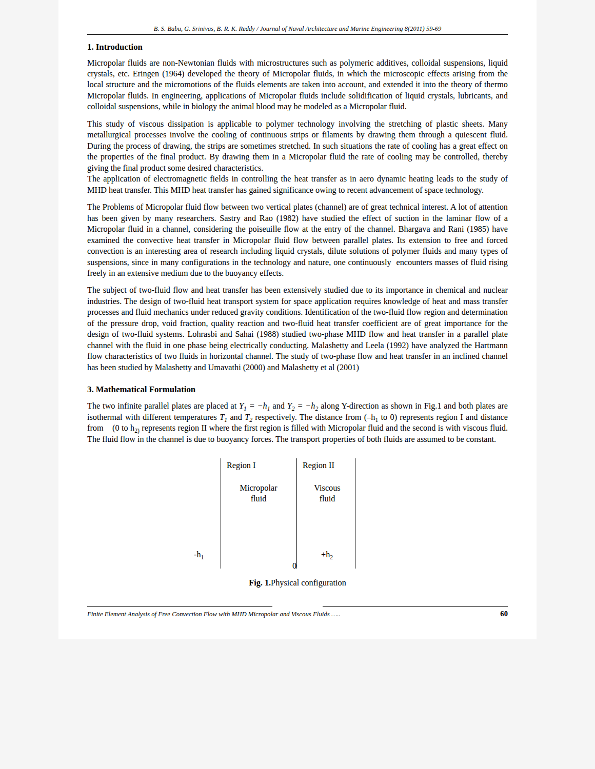B. S. Babu, G. Srinivas, B. R. K. Reddy / Journal of Naval Architecture and Marine Engineering 8(2011) 59-69
1. Introduction
Micropolar fluids are non-Newtonian fluids with microstructures such as polymeric additives, colloidal suspensions, liquid crystals, etc. Eringen (1964) developed the theory of Micropolar fluids, in which the microscopic effects arising from the local structure and the micromotions of the fluids elements are taken into account, and extended it into the theory of thermo Micropolar fluids. In engineering, applications of Micropolar fluids include solidification of liquid crystals, lubricants, and colloidal suspensions, while in biology the animal blood may be modeled as a Micropolar fluid.
This study of viscous dissipation is applicable to polymer technology involving the stretching of plastic sheets. Many metallurgical processes involve the cooling of continuous strips or filaments by drawing them through a quiescent fluid. During the process of drawing, the strips are sometimes stretched. In such situations the rate of cooling has a great effect on the properties of the final product. By drawing them in a Micropolar fluid the rate of cooling may be controlled, thereby giving the final product some desired characteristics.
The application of electromagnetic fields in controlling the heat transfer as in aero dynamic heating leads to the study of MHD heat transfer. This MHD heat transfer has gained significance owing to recent advancement of space technology.
The Problems of Micropolar fluid flow between two vertical plates (channel) are of great technical interest. A lot of attention has been given by many researchers. Sastry and Rao (1982) have studied the effect of suction in the laminar flow of a Micropolar fluid in a channel, considering the poiseuille flow at the entry of the channel. Bhargava and Rani (1985) have examined the convective heat transfer in Micropolar fluid flow between parallel plates. Its extension to free and forced convection is an interesting area of research including liquid crystals, dilute solutions of polymer fluids and many types of suspensions, since in many configurations in the technology and nature, one continuously encounters masses of fluid rising freely in an extensive medium due to the buoyancy effects.
The subject of two-fluid flow and heat transfer has been extensively studied due to its importance in chemical and nuclear industries. The design of two-fluid heat transport system for space application requires knowledge of heat and mass transfer processes and fluid mechanics under reduced gravity conditions. Identification of the two-fluid flow region and determination of the pressure drop, void fraction, quality reaction and two-fluid heat transfer coefficient are of great importance for the design of two-fluid systems. Lohrasbi and Sahai (1988) studied two-phase MHD flow and heat transfer in a parallel plate channel with the fluid in one phase being electrically conducting. Malashetty and Leela (1992) have analyzed the Hartmann flow characteristics of two fluids in horizontal channel. The study of two-phase flow and heat transfer in an inclined channel has been studied by Malashetty and Umavathi (2000) and Malashetty et al (2001)
3. Mathematical Formulation
The two infinite parallel plates are placed at Y1 = −h1 and Y2 = −h2 along Y-direction as shown in Fig.1 and both plates are isothermal with different temperatures T1 and T2 respectively. The distance from (–h1 to 0) represents region I and distance from (0 to h2) represents region II where the first region is filled with Micropolar fluid and the second is with viscous fluid. The fluid flow in the channel is due to buoyancy forces. The transport properties of both fluids are assumed to be constant.
Region I
Region II
Micropolar
fluid
Viscous
fluid
-h1
+h2
0
Fig. 1. Physical configuration
Finite Element Analysis of Free Convection Flow with MHD Micropolar and Viscous Fluids ….. 60